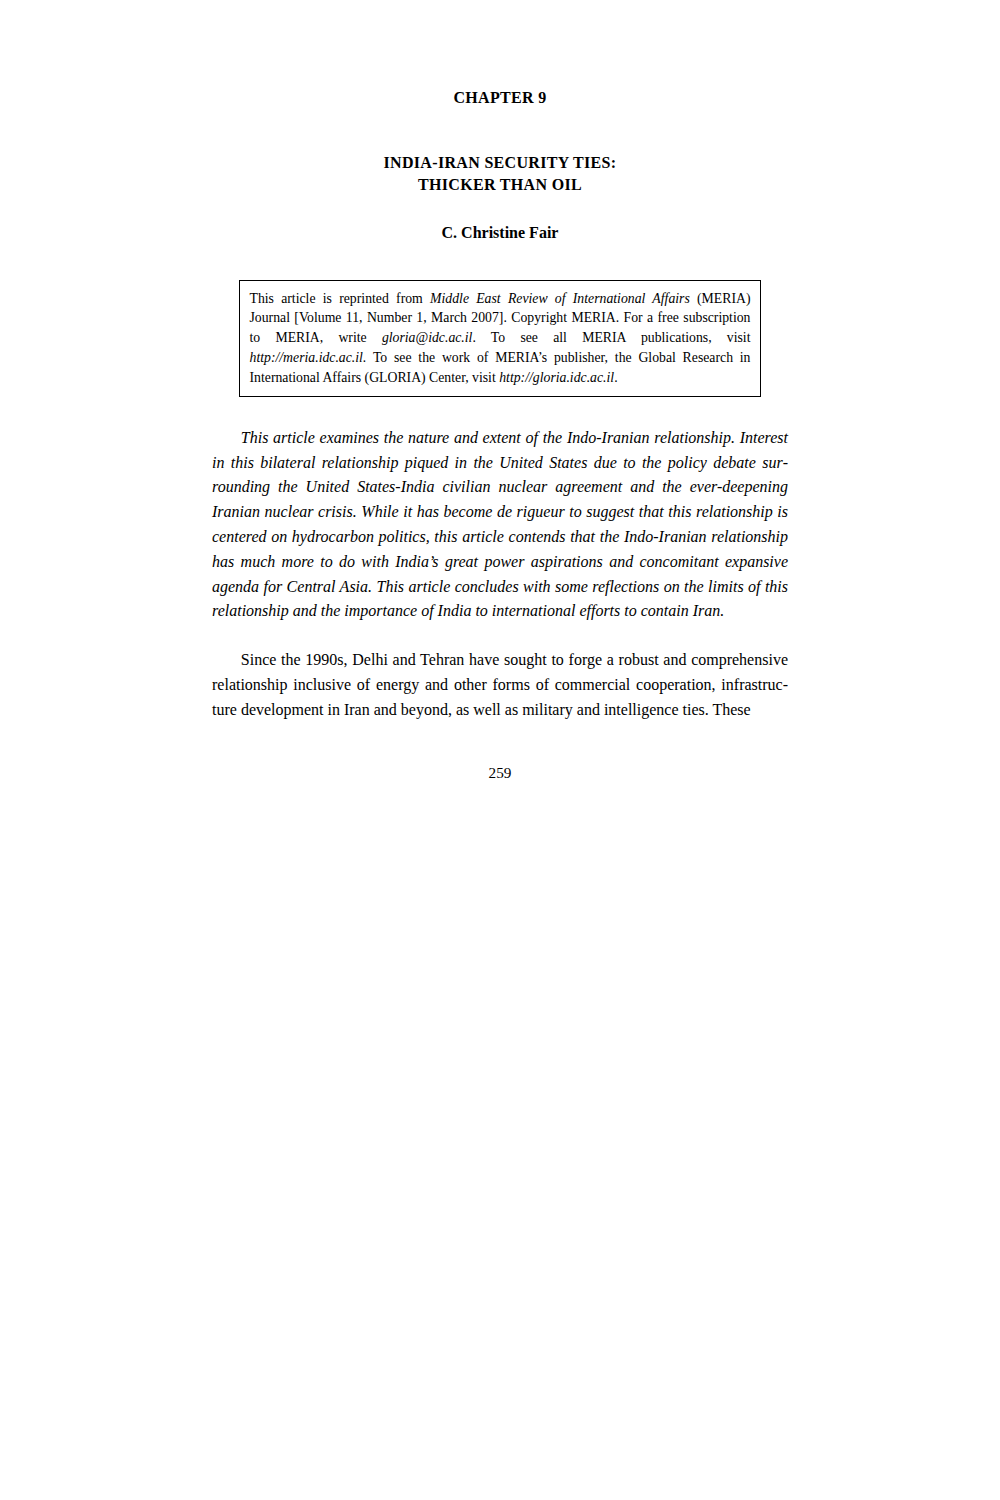CHAPTER 9
INDIA-IRAN SECURITY TIES:
THICKER THAN OIL
C. Christine Fair
This article is reprinted from Middle East Review of International Affairs (MERIA) Journal [Volume 11, Number 1, March 2007]. Copyright MERIA. For a free subscription to MERIA, write gloria@idc.ac.il. To see all MERIA publications, visit http://meria.idc.ac.il. To see the work of MERIA’s publisher, the Global Research in International Affairs (GLORIA) Center, visit http://gloria.idc.ac.il.
This article examines the nature and extent of the Indo-Iranian relationship. Interest in this bilateral relationship piqued in the United States due to the policy debate surrounding the United States-India civilian nuclear agreement and the ever-deepening Iranian nuclear crisis. While it has become de rigueur to suggest that this relationship is centered on hydrocarbon politics, this article contends that the Indo-Iranian relationship has much more to do with India’s great power aspirations and concomitant expansive agenda for Central Asia. This article concludes with some reflections on the limits of this relationship and the importance of India to international efforts to contain Iran.
Since the 1990s, Delhi and Tehran have sought to forge a robust and comprehensive relationship inclusive of energy and other forms of commercial cooperation, infrastructure development in Iran and beyond, as well as military and intelligence ties. These
259